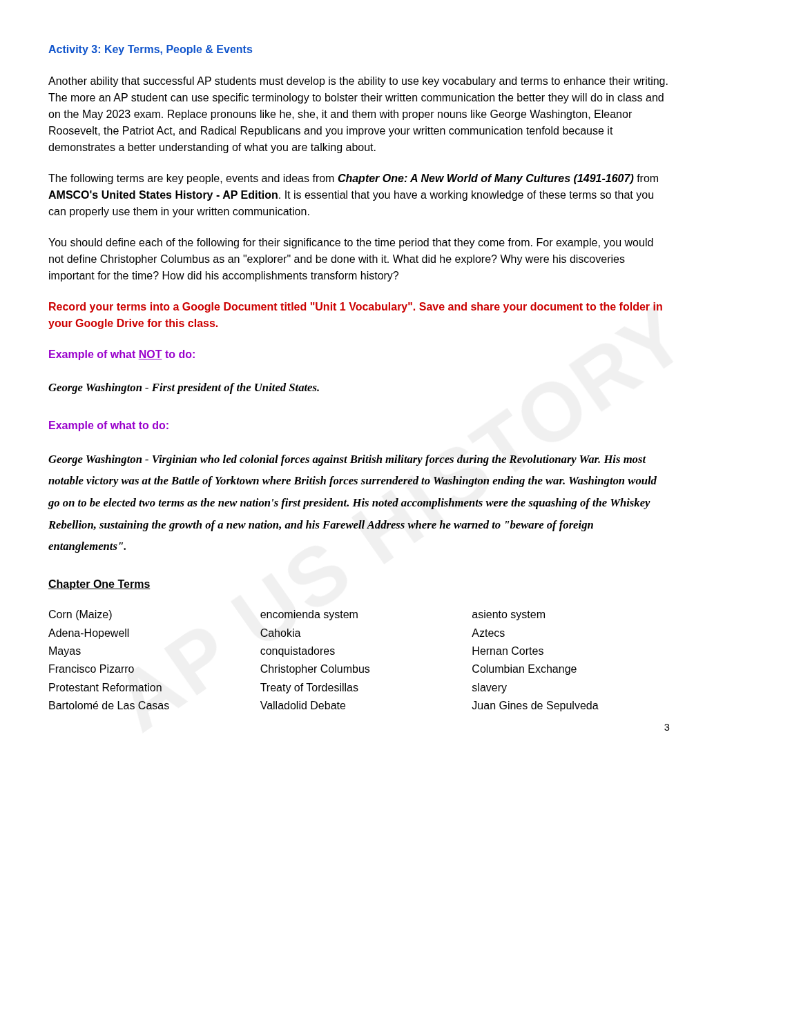AP US HISTORY
Activity 3: Key Terms, People & Events
Another ability that successful AP students must develop is the ability to use key vocabulary and terms to enhance their writing. The more an AP student can use specific terminology to bolster their written communication the better they will do in class and on the May 2023 exam. Replace pronouns like he, she, it and them with proper nouns like George Washington, Eleanor Roosevelt, the Patriot Act, and Radical Republicans and you improve your written communication tenfold because it demonstrates a better understanding of what you are talking about.
The following terms are key people, events and ideas from Chapter One: A New World of Many Cultures (1491-1607) from AMSCO's United States History - AP Edition. It is essential that you have a working knowledge of these terms so that you can properly use them in your written communication.
You should define each of the following for their significance to the time period that they come from. For example, you would not define Christopher Columbus as an "explorer" and be done with it. What did he explore? Why were his discoveries important for the time? How did his accomplishments transform history?
Record your terms into a Google Document titled "Unit 1 Vocabulary". Save and share your document to the folder in your Google Drive for this class.
Example of what NOT to do:
George Washington - First president of the United States.
Example of what to do:
George Washington - Virginian who led colonial forces against British military forces during the Revolutionary War. His most notable victory was at the Battle of Yorktown where British forces surrendered to Washington ending the war. Washington would go on to be elected two terms as the new nation's first president. His noted accomplishments were the squashing of the Whiskey Rebellion, sustaining the growth of a new nation, and his Farewell Address where he warned to "beware of foreign entanglements".
Chapter One Terms
Corn (Maize) encomienda system asiento system Adena-Hopewell Cahokia Aztecs Mayas conquistadores Hernan Cortes Francisco Pizarro Christopher Columbus Columbian Exchange Protestant Reformation Treaty of Tordesillas slavery Bartolomé de Las Casas Valladolid Debate Juan Gines de Sepulveda
3